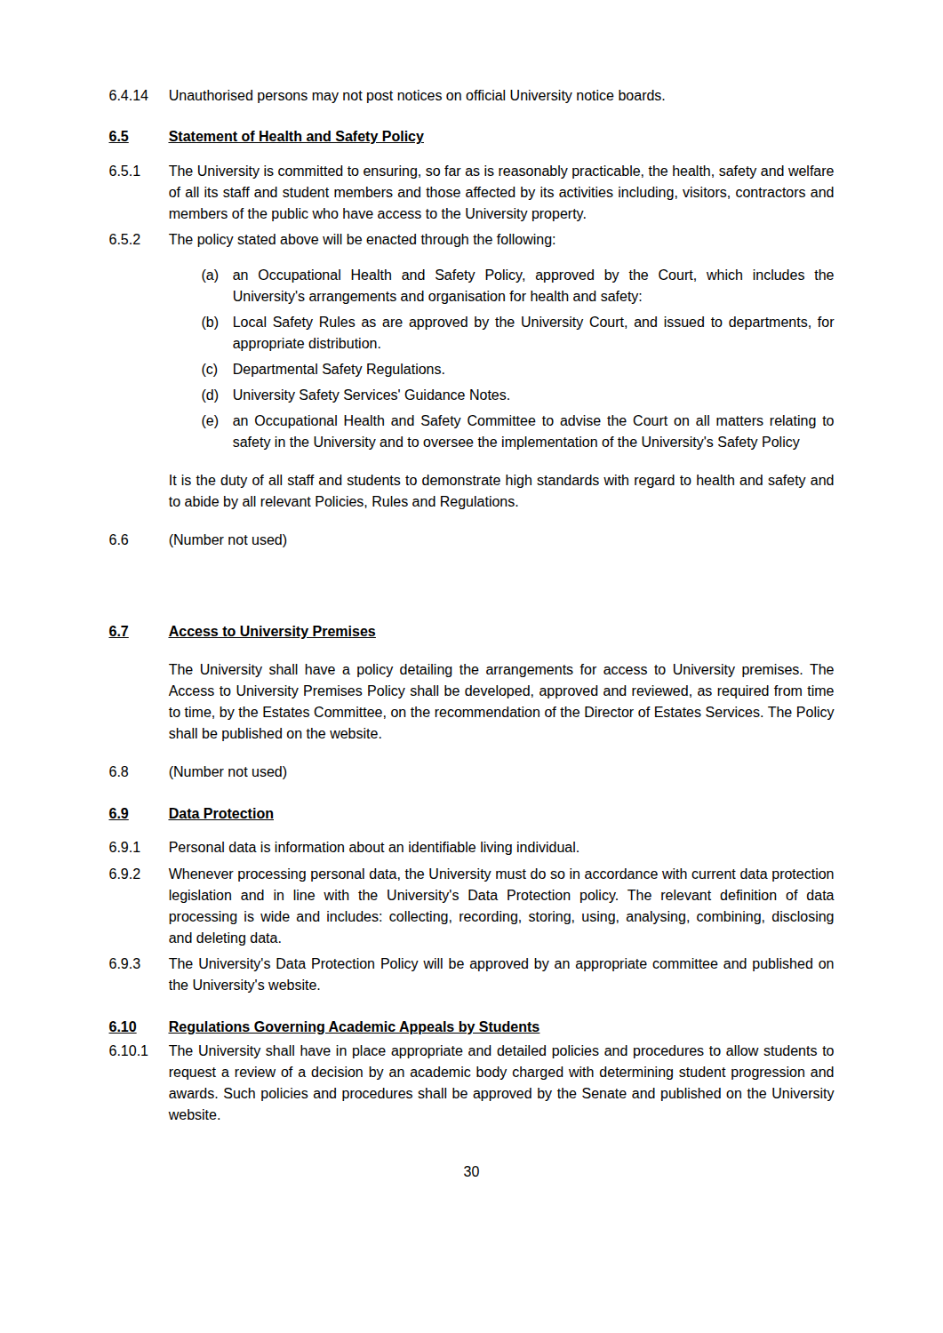6.4.14
Unauthorised persons may not post notices on official University notice boards.
6.5 Statement of Health and Safety Policy
6.5.1
The University is committed to ensuring, so far as is reasonably practicable, the health, safety and welfare of all its staff and student members and those affected by its activities including, visitors, contractors and members of the public who have access to the University property.
6.5.2
The policy stated above will be enacted through the following:
(a)
an Occupational Health and Safety Policy, approved by the Court, which includes the University's arrangements and organisation for health and safety:
(b)
Local Safety Rules as are approved by the University Court, and issued to departments, for appropriate distribution.
(c)
Departmental Safety Regulations.
(d)
University Safety Services' Guidance Notes.
(e)
an Occupational Health and Safety Committee to advise the Court on all matters relating to safety in the University and to oversee the implementation of the University's Safety Policy
It is the duty of all staff and students to demonstrate high standards with regard to health and safety and to abide by all relevant Policies, Rules and Regulations.
6.6
(Number not used)
6.7 Access to University Premises
The University shall have a policy detailing the arrangements for access to University premises. The Access to University Premises Policy shall be developed, approved and reviewed, as required from time to time, by the Estates Committee, on the recommendation of the Director of Estates Services. The Policy shall be published on the website.
6.8
(Number not used)
6.9 Data Protection
6.9.1
Personal data is information about an identifiable living individual.
6.9.2
Whenever processing personal data, the University must do so in accordance with current data protection legislation and in line with the University's Data Protection policy. The relevant definition of data processing is wide and includes: collecting, recording, storing, using, analysing, combining, disclosing and deleting data.
6.9.3
The University's Data Protection Policy will be approved by an appropriate committee and published on the University's website.
6.10 Regulations Governing Academic Appeals by Students
6.10.1
The University shall have in place appropriate and detailed policies and procedures to allow students to request a review of a decision by an academic body charged with determining student progression and awards. Such policies and procedures shall be approved by the Senate and published on the University website.
30